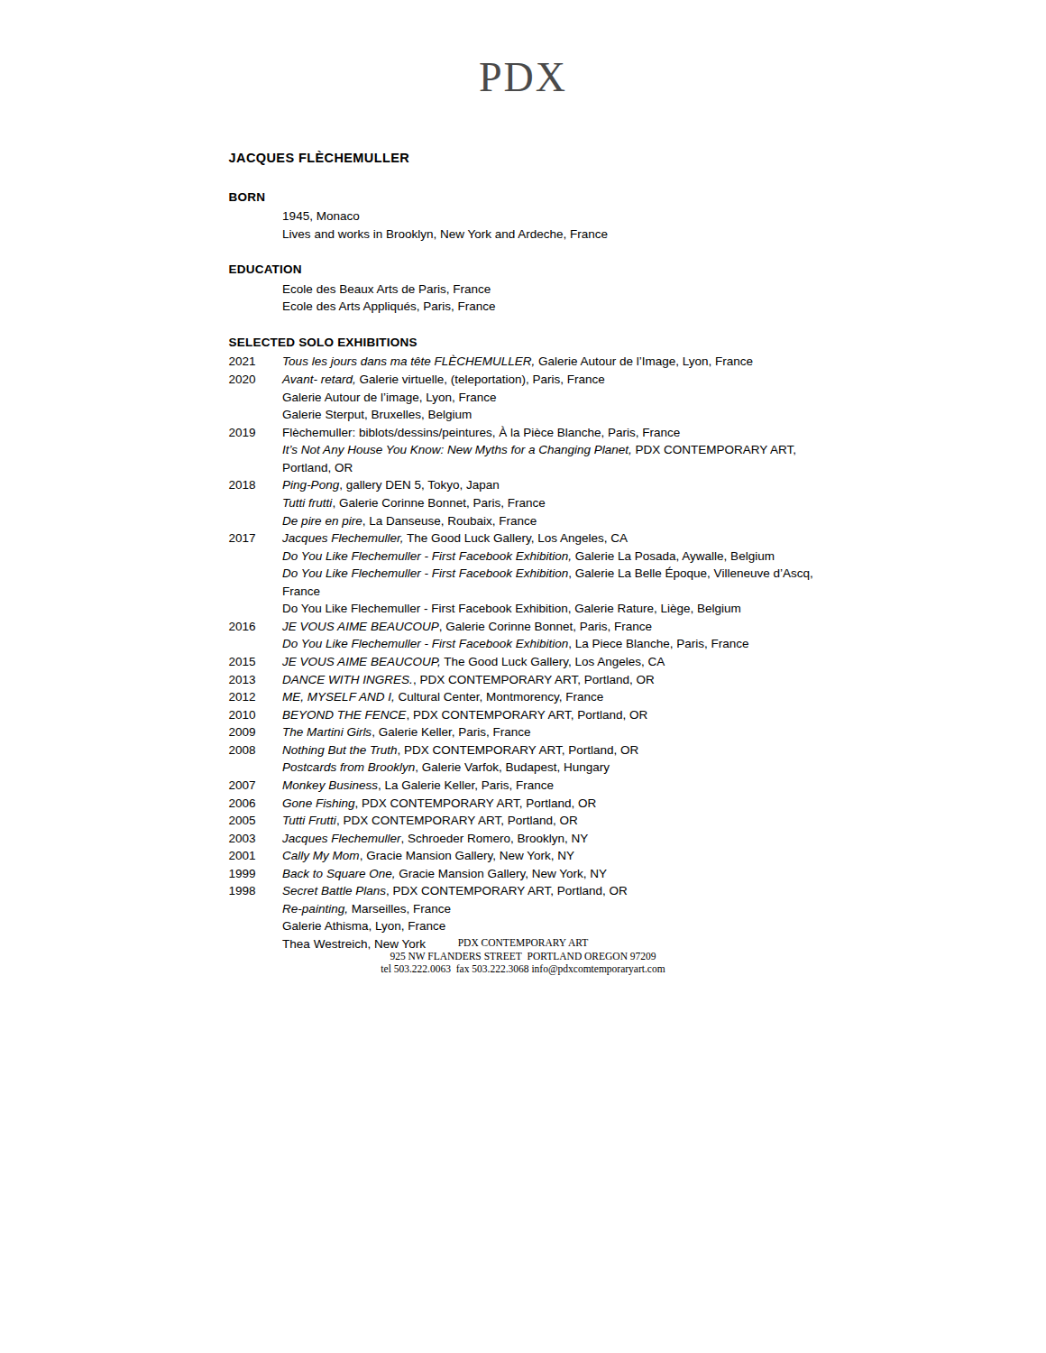PDX
JACQUES FLÈCHEMULLER
BORN
1945, Monaco
Lives and works in Brooklyn, New York and Ardeche, France
EDUCATION
Ecole des Beaux Arts de Paris, France
Ecole des Arts Appliqués, Paris, France
SELECTED SOLO EXHIBITIONS
| 2021 | Tous les jours dans ma tête FLÈCHEMULLER, Galerie Autour de l’Image, Lyon, France |
| 2020 | Avant- retard, Galerie virtuelle, (teleportation), Paris, France Galerie Autour de l’image, Lyon, France Galerie Sterput, Bruxelles, Belgium |
| 2019 | Flèchemuller: biblots/dessins/peintures, À la Pièce Blanche, Paris, France It’s Not Any House You Know: New Myths for a Changing Planet, PDX CONTEMPORARY ART, Portland, OR |
| 2018 | Ping-Pong , gallery DEN 5, Tokyo, Japan Tutti frutti , Galerie Corinne Bonnet, Paris, France De pire en pire , La Danseuse, Roubaix, France |
| 2017 | Jacques Flechemuller, The Good Luck Gallery, Los Angeles, CA Do You Like Flechemuller - First Facebook Exhibition, Galerie La Posada, Aywalle, Belgium Do You Like Flechemuller - First Facebook Exhibition , Galerie La Belle Époque, Villeneuve d’Ascq, France Do You Like Flechemuller - First Facebook Exhibition, Galerie Rature, Liège, Belgium |
| 2016 | JE VOUS AIME BEAUCOUP , Galerie Corinne Bonnet, Paris, France Do You Like Flechemuller - First Facebook Exhibition , La Piece Blanche, Paris, France |
| 2015 | JE VOUS AIME BEAUCOUP, The Good Luck Gallery, Los Angeles, CA |
| 2013 | DANCE WITH INGRES. , PDX CONTEMPORARY ART, Portland, OR |
| 2012 | ME, MYSELF AND I, Cultural Center, Montmorency, France |
| 2010 | BEYOND THE FENCE , PDX CONTEMPORARY ART, Portland, OR |
| 2009 | The Martini Girls , Galerie Keller, Paris, France |
| 2008 | Nothing But the Truth , PDX CONTEMPORARY ART, Portland, OR Postcards from Brooklyn , Galerie Varfok, Budapest, Hungary |
| 2007 | Monkey Business , La Galerie Keller, Paris, France |
| 2006 | Gone Fishing , PDX CONTEMPORARY ART, Portland, OR |
| 2005 | Tutti Frutti , PDX CONTEMPORARY ART, Portland, OR |
| 2003 | Jacques Flechemuller , Schroeder Romero, Brooklyn, NY |
| 2001 | Cally My Mom , Gracie Mansion Gallery, New York, NY |
| 1999 | Back to Square One, Gracie Mansion Gallery, New York, NY |
| 1998 | Secret Battle Plans , PDX CONTEMPORARY ART, Portland, OR Re-painting, Marseilles, France Galerie Athisma, Lyon, France Thea Westreich, New York |
PDX CONTEMPORARY ART
925 NW FLANDERS STREET PORTLAND OREGON 97209
tel 503.222.0063 fax 503.222.3068 info@pdxcomtemporaryart.com